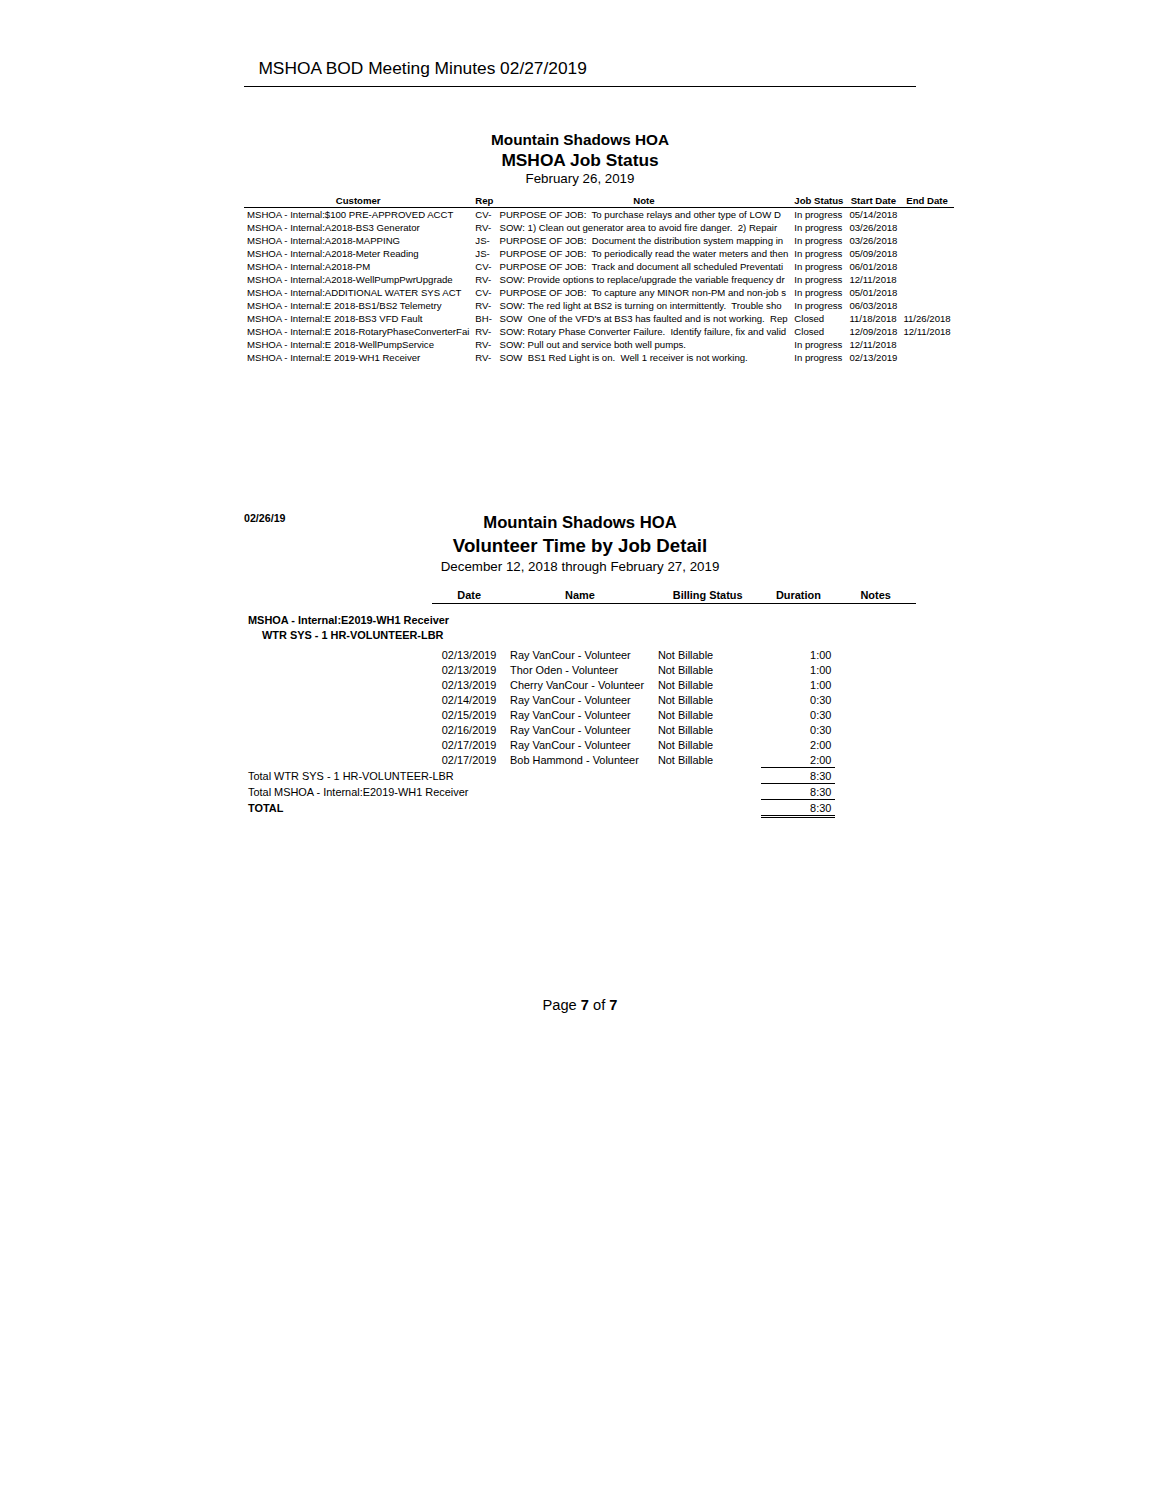MSHOA BOD Meeting Minutes 02/27/2019
Mountain Shadows HOA
MSHOA Job Status
February 26, 2019
| Customer | Rep | Note | Job Status | Start Date | End Date |
| --- | --- | --- | --- | --- | --- |
| MSHOA - Internal:$100 PRE-APPROVED ACCT | CV- | PURPOSE OF JOB: To purchase relays and other type of LOW D | In progress | 05/14/2018 | |
| MSHOA - Internal:A2018-BS3 Generator | RV- | SOW: 1) Clean out generator area to avoid fire danger. 2) Repair | In progress | 03/26/2018 | |
| MSHOA - Internal:A2018-MAPPING | JS- | PURPOSE OF JOB: Document the distribution system mapping in | In progress | 03/26/2018 | |
| MSHOA - Internal:A2018-Meter Reading | JS- | PURPOSE OF JOB: To periodically read the water meters and then | In progress | 05/09/2018 | |
| MSHOA - Internal:A2018-PM | CV- | PURPOSE OF JOB: Track and document all scheduled Preventati | In progress | 06/01/2018 | |
| MSHOA - Internal:A2018-WellPumpPwrUpgrade | RV- | SOW: Provide options to replace/upgrade the variable frequency dr | In progress | 12/11/2018 | |
| MSHOA - Internal:ADDITIONAL WATER SYS ACT | CV- | PURPOSE OF JOB: To capture any MINOR non-PM and non-job s | In progress | 05/01/2018 | |
| MSHOA - Internal:E 2018-BS1/BS2 Telemetry | RV- | SOW: The red light at BS2 is turning on intermittently. Trouble sho | In progress | 06/03/2018 | |
| MSHOA - Internal:E 2018-BS3 VFD Fault | BH- | SOW One of the VFD's at BS3 has faulted and is not working. Rep | Closed | 11/18/2018 | 11/26/2018 |
| MSHOA - Internal:E 2018-RotaryPhaseConverterFai | RV- | SOW: Rotary Phase Converter Failure. Identify failure, fix and valid | Closed | 12/09/2018 | 12/11/2018 |
| MSHOA - Internal:E 2018-WellPumpService | RV- | SOW: Pull out and service both well pumps. | In progress | 12/11/2018 | |
| MSHOA - Internal:E 2019-WH1 Receiver | RV- | SOW BS1 Red Light is on. Well 1 receiver is not working. | In progress | 02/13/2019 | |
02/26/19
Mountain Shadows HOA
Volunteer Time by Job Detail
December 12, 2018 through February 27, 2019
| | Date | Name | Billing Status | Duration | Notes |
| --- | --- | --- | --- | --- | --- |
| MSHOA - Internal:E2019-WH1 Receiver |
| WTR SYS - 1 HR-VOLUNTEER-LBR |
| | 02/13/2019 | Ray VanCour - Volunteer | Not Billable | 1:00 | |
| | 02/13/2019 | Thor Oden - Volunteer | Not Billable | 1:00 | |
| | 02/13/2019 | Cherry VanCour - Volunteer | Not Billable | 1:00 | |
| | 02/14/2019 | Ray VanCour - Volunteer | Not Billable | 0:30 | |
| | 02/15/2019 | Ray VanCour - Volunteer | Not Billable | 0:30 | |
| | 02/16/2019 | Ray VanCour - Volunteer | Not Billable | 0:30 | |
| | 02/17/2019 | Ray VanCour - Volunteer | Not Billable | 2:00 | |
| | 02/17/2019 | Bob Hammond - Volunteer | Not Billable | 2:00 | |
| Total WTR SYS - 1 HR-VOLUNTEER-LBR | 8:30 | |
| Total MSHOA - Internal:E2019-WH1 Receiver | 8:30 | |
| TOTAL | 8:30 | |
Page 7 of 7